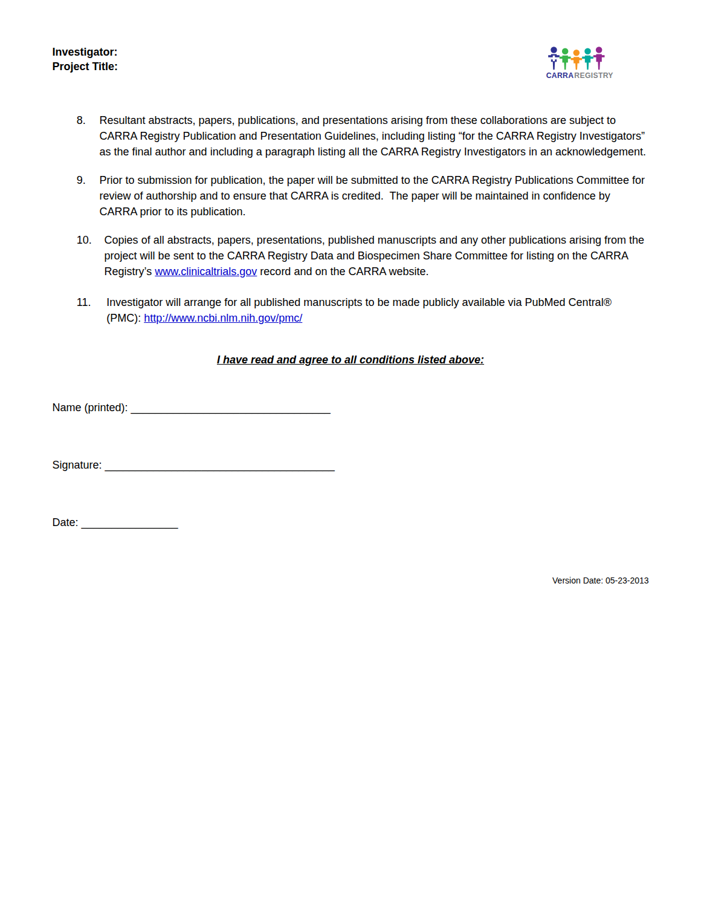Investigator:
Project Title:
CARRA REGISTRY
8. Resultant abstracts, papers, publications, and presentations arising from these collaborations are subject to CARRA Registry Publication and Presentation Guidelines, including listing “for the CARRA Registry Investigators” as the final author and including a paragraph listing all the CARRA Registry Investigators in an acknowledgement.
9. Prior to submission for publication, the paper will be submitted to the CARRA Registry Publications Committee for review of authorship and to ensure that CARRA is credited. The paper will be maintained in confidence by CARRA prior to its publication.
10. Copies of all abstracts, papers, presentations, published manuscripts and any other publications arising from the project will be sent to the CARRA Registry Data and Biospecimen Share Committee for listing on the CARRA Registry’s www.clinicaltrials.gov record and on the CARRA website.
11. Investigator will arrange for all published manuscripts to be made publicly available via PubMed Central® (PMC): http://www.ncbi.nlm.nih.gov/pmc/
I have read and agree to all conditions listed above:
Name (printed): _________________________________
Signature: ______________________________________
Date: ________________
Version Date: 05-23-2013